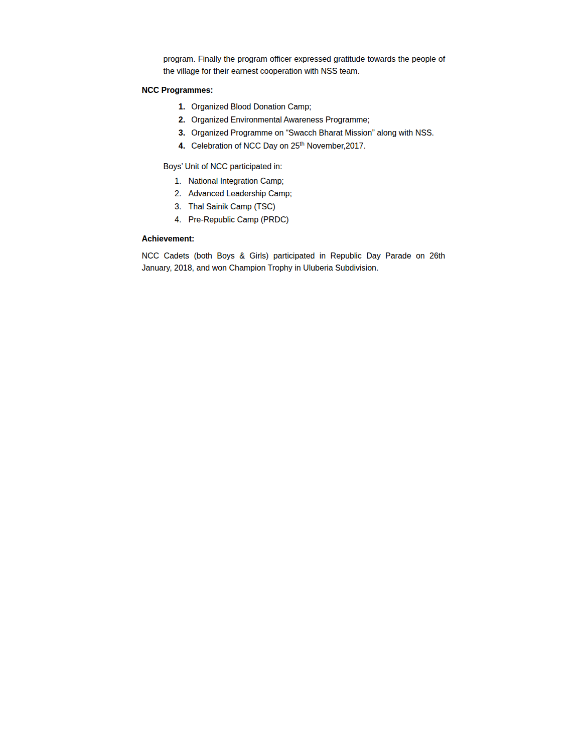program. Finally the program officer expressed gratitude towards the people of the village for their earnest cooperation with NSS team.
NCC Programmes:
Organized Blood Donation Camp;
Organized Environmental Awareness Programme;
Organized Programme on “Swacch Bharat Mission” along with NSS.
Celebration of NCC Day on 25th November,2017.
Boys’ Unit of NCC participated in:
National Integration Camp;
Advanced Leadership Camp;
Thal Sainik Camp (TSC)
Pre-Republic Camp (PRDC)
Achievement:
NCC Cadets (both Boys & Girls) participated in Republic Day Parade on 26th January, 2018, and won Champion Trophy in Uluberia Subdivision.